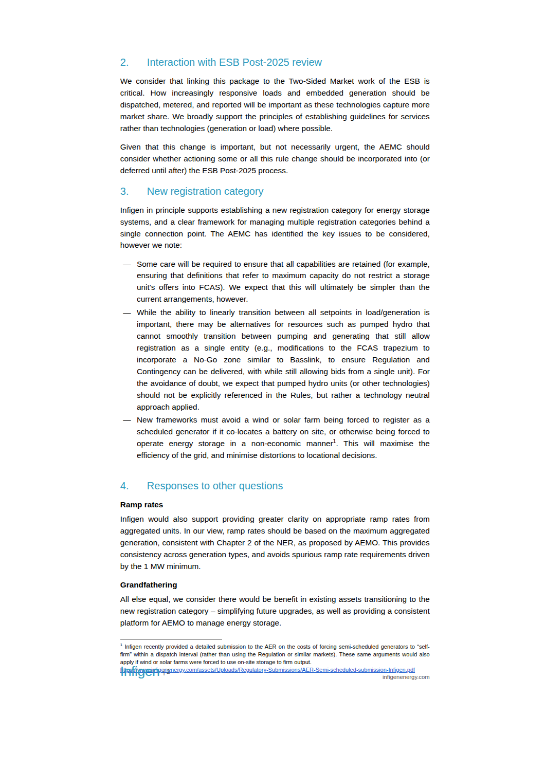2. Interaction with ESB Post-2025 review
We consider that linking this package to the Two-Sided Market work of the ESB is critical. How increasingly responsive loads and embedded generation should be dispatched, metered, and reported will be important as these technologies capture more market share. We broadly support the principles of establishing guidelines for services rather than technologies (generation or load) where possible.
Given that this change is important, but not necessarily urgent, the AEMC should consider whether actioning some or all this rule change should be incorporated into (or deferred until after) the ESB Post-2025 process.
3. New registration category
Infigen in principle supports establishing a new registration category for energy storage systems, and a clear framework for managing multiple registration categories behind a single connection point. The AEMC has identified the key issues to be considered, however we note:
Some care will be required to ensure that all capabilities are retained (for example, ensuring that definitions that refer to maximum capacity do not restrict a storage unit's offers into FCAS). We expect that this will ultimately be simpler than the current arrangements, however.
While the ability to linearly transition between all setpoints in load/generation is important, there may be alternatives for resources such as pumped hydro that cannot smoothly transition between pumping and generating that still allow registration as a single entity (e.g., modifications to the FCAS trapezium to incorporate a No-Go zone similar to Basslink, to ensure Regulation and Contingency can be delivered, with while still allowing bids from a single unit). For the avoidance of doubt, we expect that pumped hydro units (or other technologies) should not be explicitly referenced in the Rules, but rather a technology neutral approach applied.
New frameworks must avoid a wind or solar farm being forced to register as a scheduled generator if it co-locates a battery on site, or otherwise being forced to operate energy storage in a non-economic manner1. This will maximise the efficiency of the grid, and minimise distortions to locational decisions.
4. Responses to other questions
Ramp rates
Infigen would also support providing greater clarity on appropriate ramp rates from aggregated units. In our view, ramp rates should be based on the maximum aggregated generation, consistent with Chapter 2 of the NER, as proposed by AEMO. This provides consistency across generation types, and avoids spurious ramp rate requirements driven by the 1 MW minimum.
Grandfathering
All else equal, we consider there would be benefit in existing assets transitioning to the new registration category – simplifying future upgrades, as well as providing a consistent platform for AEMO to manage energy storage.
1 Infigen recently provided a detailed submission to the AER on the costs of forcing semi-scheduled generators to “self-firm” within a dispatch interval (rather than using the Regulation or similar markets). These same arguments would also apply if wind or solar farms were forced to use on-site storage to firm output.
https://www.infigenenergy.com/assets/Uploads/Regulatory-Submissions/AER-Semi-scheduled-submission-Infigen.pdf
Infigen| 2
infigenenergy.com